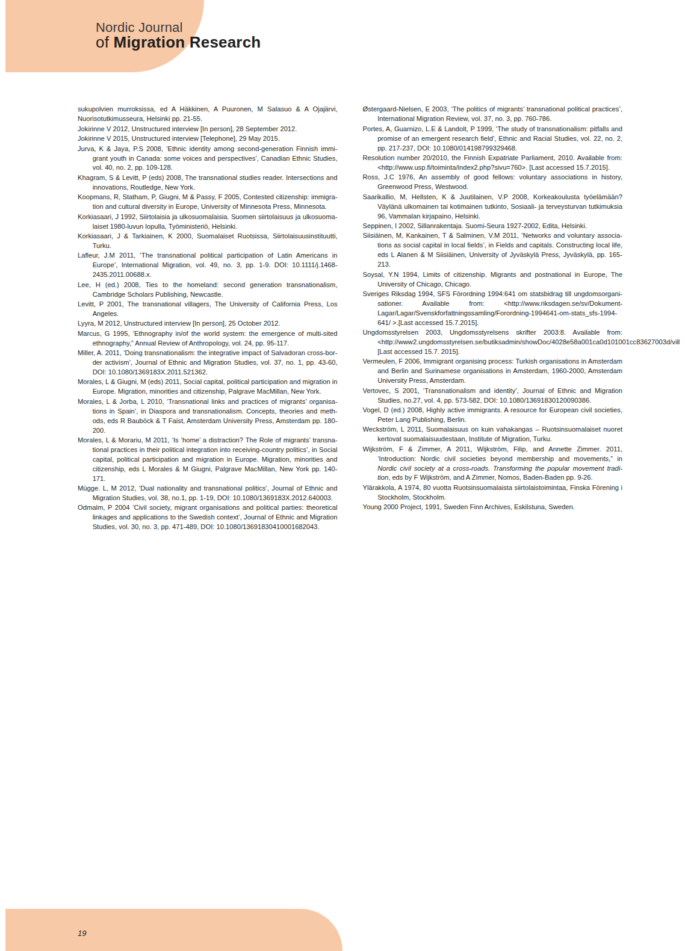Nordic Journal
of Migration Research
sukupolvien murroksissa, ed A Häkkinen, A Puuronen, M Salasuo & A Ojajärvi, Nuorisotutkimusseura, Helsinki pp. 21-55.
Jokirinne V 2012, Unstructured interview [In person], 28 September 2012.
Jokirinne V 2015, Unstructured interview [Telephone], 29 May 2015.
Jurva, K & Jaya, P.S 2008, ‘Ethnic identity among second-generation Finnish immigrant youth in Canada: some voices and perspectives’, Canadian Ethnic Studies, vol. 40, no. 2, pp. 109-128.
Khagram, S & Levitt, P (eds) 2008, The transnational studies reader. Intersections and innovations, Routledge, New York.
Koopmans, R, Statham, P, Giugni, M & Passy, F 2005, Contested citizenship: immigration and cultural diversity in Europe, University of Minnesota Press, Minnesota.
Korkiasaari, J 1992, Siirtolaisia ja ulkosuomalaisia. Suomen siirtolaisuus ja ulkosuomalaiset 1980-luvun lopulla, Työministeriö, Helsinki.
Korkiasaari, J & Tarkiainen, K 2000, Suomalaiset Ruotsissa, Siirtolaisuusinstituutti, Turku.
Lafleur, J.M 2011, ‘The transnational political participation of Latin Americans in Europe’, International Migration, vol. 49, no. 3, pp. 1-9. DOI: 10.1111/j.1468-2435.2011.00688.x.
Lee, H (ed.) 2008, Ties to the homeland: second generation transnationalism, Cambridge Scholars Publishing, Newcastle.
Levitt, P 2001, The transnational villagers, The University of California Press, Los Angeles.
Lyyra, M 2012, Unstructured interview [In person], 25 October 2012.
Marcus, G 1995, ‘Ethnography in/of the world system: the emergence of multi-sited ethnography,” Annual Review of Anthropology, vol. 24, pp. 95-117.
Miller, A. 2011, ‘Doing transnationalism: the integrative impact of Salvadoran cross-border activism’, Journal of Ethnic and Migration Studies, vol. 37, no. 1, pp. 43-60, DOI: 10.1080/1369183X.2011.521362.
Morales, L & Giugni, M (eds) 2011, Social capital, political participation and migration in Europe. Migration, minorities and citizenship, Palgrave MacMillan, New York.
Morales, L & Jorba, L 2010, ‘Transnational links and practices of migrants’ organisations in Spain’, in Diaspora and transnationalism. Concepts, theories and methods, eds R Bauböck & T Faist, Amsterdam University Press, Amsterdam pp. 180-200.
Morales, L & Morariu, M 2011, ‘Is ‘home’ a distraction? The Role of migrants’ transnational practices in their political integration into receiving-country politics’, in Social capital, political participation and migration in Europe. Migration, minorities and citizenship, eds L Morales & M Giugni, Palgrave MacMillan, New York pp. 140-171.
Mügge. L, M 2012, ‘Dual nationality and transnational politics’, Journal of Ethnic and Migration Studies, vol. 38, no.1, pp. 1-19, DOI: 10.1080/1369183X.2012.640003.
Odmalm, P 2004 ‘Civil society, migrant organisations and political parties: theoretical linkages and applications to the Swedish context’, Journal of Ethnic and Migration Studies, vol. 30, no. 3, pp. 471-489, DOI: 10.1080/13691830410001682043.
Østergaard-Nielsen, E 2003, ‘The politics of migrants’ transnational political practices’, International Migration Review, vol. 37, no. 3, pp. 760-786.
Portes, A, Guarnizo, L.E & Landolt, P 1999, ‘The study of transnationalism: pitfalls and promise of an emergent research field’, Ethnic and Racial Studies, vol. 22, no. 2, pp. 217-237, DOI: 10.1080/014198799329468.
Resolution number 20/2010, the Finnish Expatriate Parliament, 2010. Available from: <http://www.usp.fi/toiminta/index2.php?sivu=760>. [Last accessed 15.7.2015].
Ross, J.C 1976, An assembly of good fellows: voluntary associations in history, Greenwood Press, Westwood.
Saarikallio, M, Hellsten, K & Juutilainen, V.P 2008, Korkeakoulusta työelämään? Väylänä ulkomainen tai kotimainen tutkinto, Sosiaali- ja terveysturvan tutkimuksia 96, Vammalan kirjapaino, Helsinki.
Seppinen, I 2002, Sillanrakentaja. Suomi-Seura 1927-2002, Edita, Helsinki.
Siisiäinen, M, Kankainen, T & Salminen, V.M 2011, ‘Networks and voluntary associations as social capital in local fields’, in Fields and capitals. Constructing local life, eds L Alanen & M Siisiäinen, University of Jyväskylä Press, Jyväskylä, pp. 165-213.
Soysal, Y.N 1994, Limits of citizenship. Migrants and postnational in Europe, The University of Chicago, Chicago.
Sveriges Riksdag 1994, SFS Förordning 1994:641 om statsbidrag till ungdomsorganisationer. Available from: <http://www.riksdagen.se/sv/Dokument-Lagar/Lagar/Svenskforfattningssamling/Forordning-1994641-om-stats_sfs-1994-641/ >.[Last accessed 15.7.2015].
Ungdomsstyrelsen 2003, Ungdomsstyrelsens skrifter 2003:8. Available from: <http://www2.ungdomsstyrelsen.se/butiksadmin/showDoc/4028e58a001ca0d101001cc83627003d/villkorad_sjalvstandighet.pdf>. [Last accessed 15.7. 2015].
Vermeulen, F 2006, Immigrant organising process: Turkish organisations in Amsterdam and Berlin and Surinamese organisations in Amsterdam, 1960-2000, Amsterdam University Press, Amsterdam.
Vertovec, S 2001, ‘Transnationalism and identity’, Journal of Ethnic and Migration Studies, no.27, vol. 4, pp. 573-582, DOI: 10.1080/13691830120090386.
Vogel, D (ed.) 2008, Highly active immigrants. A resource for European civil societies, Peter Lang Publishing, Berlin.
Weckström, L 2011, Suomalaisuus on kuin vahakangas – Ruotsinsuomalaiset nuoret kertovat suomalaisuudestaan, Institute of Migration, Turku.
Wijkström, F & Zimmer, A 2011, Wijkström, Filip, and Annette Zimmer. 2011, ‘Introduction: Nordic civil societies beyond membership and movements,” in Nordic civil society at a cross-roads. Transforming the popular movement tradition, eds by F Wijkström, and A Zimmer, Nomos, Baden-Baden pp. 9-26.
Ylärakkola, A 1974, 80 vuotta Ruotsinsuomalaista siirtolaistoimintaa, Finska Förening i Stockholm, Stockholm.
Young 2000 Project, 1991, Sweden Finn Archives, Eskilstuna, Sweden.
19